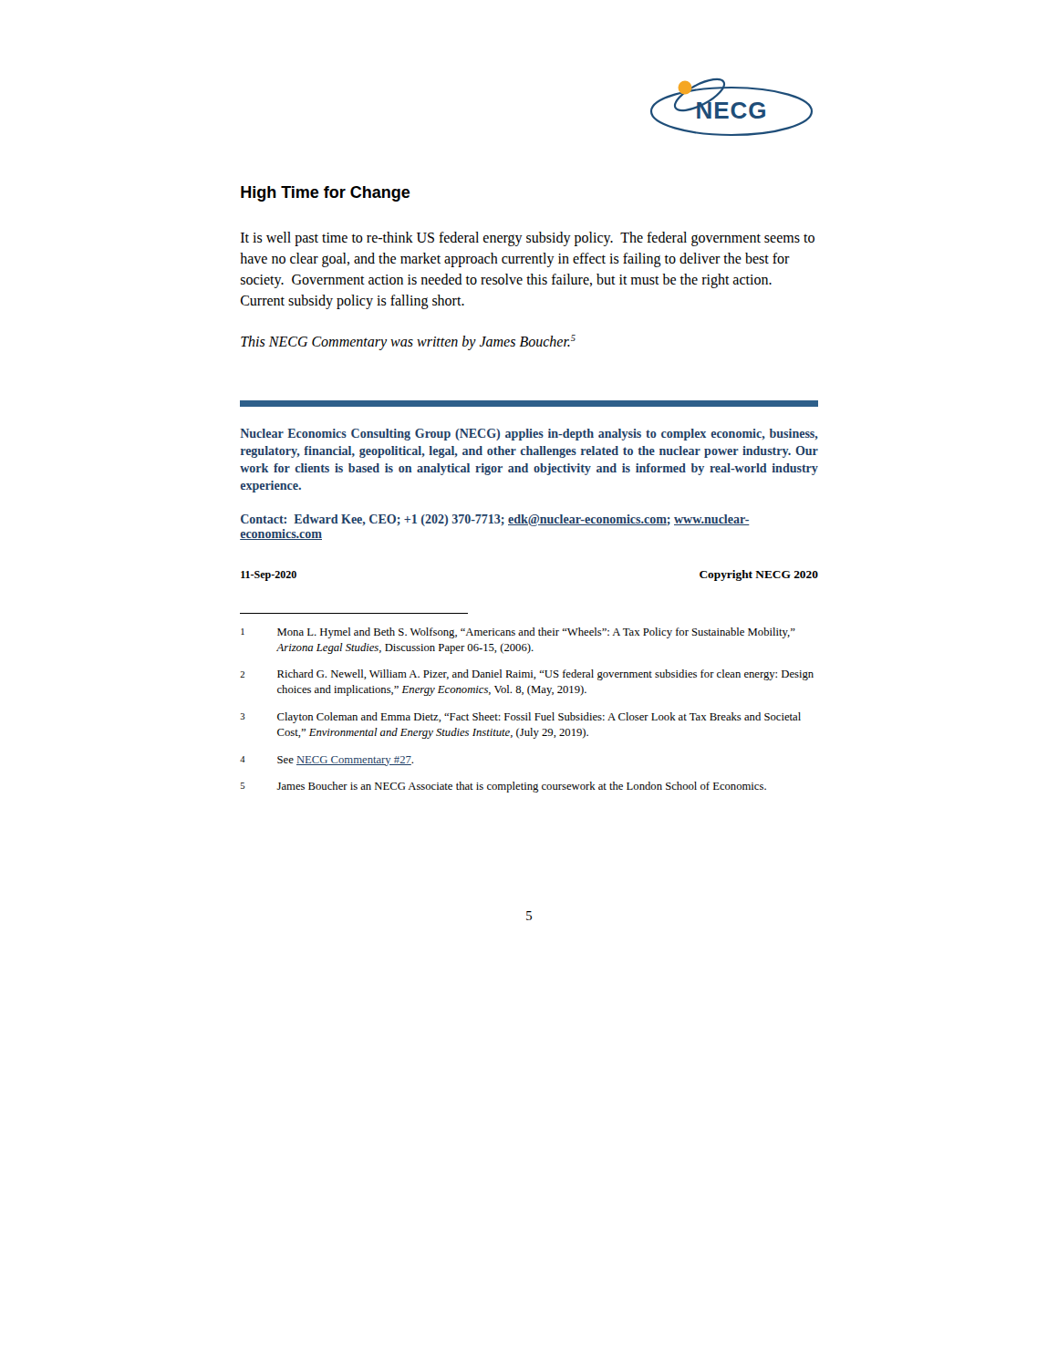NECG
High Time for Change
It is well past time to re-think US federal energy subsidy policy. The federal government seems to have no clear goal, and the market approach currently in effect is failing to deliver the best for society. Government action is needed to resolve this failure, but it must be the right action. Current subsidy policy is falling short.
This NECG Commentary was written by James Boucher.5
Nuclear Economics Consulting Group (NECG) applies in-depth analysis to complex economic, business, regulatory, financial, geopolitical, legal, and other challenges related to the nuclear power industry. Our work for clients is based is on analytical rigor and objectivity and is informed by real-world industry experience.
Contact: Edward Kee, CEO; +1 (202) 370-7713; edk@nuclear-economics.com; www.nuclear-economics.com
11-Sep-2020 Copyright NECG 2020
1 Mona L. Hymel and Beth S. Wolfsong, “Americans and their “Wheels”: A Tax Policy for Sustainable Mobility,” Arizona Legal Studies, Discussion Paper 06-15, (2006).
2 Richard G. Newell, William A. Pizer, and Daniel Raimi, “US federal government subsidies for clean energy: Design choices and implications,” Energy Economics, Vol. 8, (May, 2019).
3 Clayton Coleman and Emma Dietz, “Fact Sheet: Fossil Fuel Subsidies: A Closer Look at Tax Breaks and Societal Cost,” Environmental and Energy Studies Institute, (July 29, 2019).
4 See NECG Commentary #27.
5 James Boucher is an NECG Associate that is completing coursework at the London School of Economics.
5